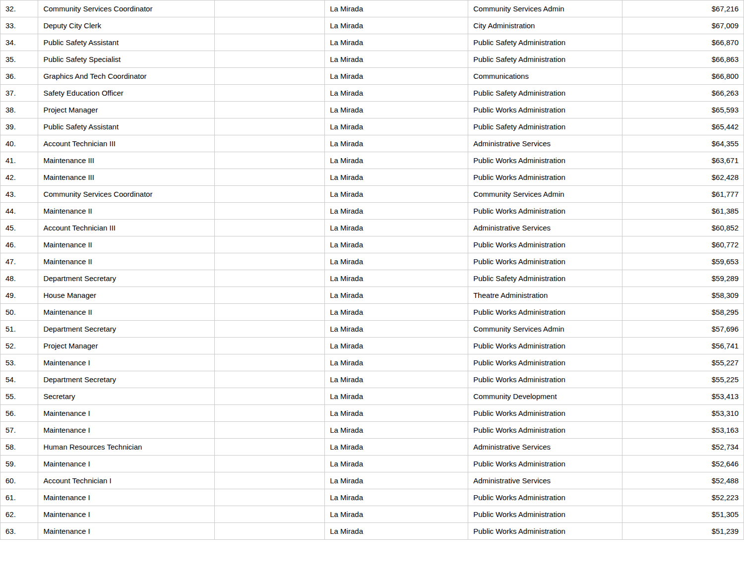| 32. | Community Services Coordinator | | La Mirada | Community Services Admin | $67,216 |
| 33. | Deputy City Clerk | | La Mirada | City Administration | $67,009 |
| 34. | Public Safety Assistant | | La Mirada | Public Safety Administration | $66,870 |
| 35. | Public Safety Specialist | | La Mirada | Public Safety Administration | $66,863 |
| 36. | Graphics And Tech Coordinator | | La Mirada | Communications | $66,800 |
| 37. | Safety Education Officer | | La Mirada | Public Safety Administration | $66,263 |
| 38. | Project Manager | | La Mirada | Public Works Administration | $65,593 |
| 39. | Public Safety Assistant | | La Mirada | Public Safety Administration | $65,442 |
| 40. | Account Technician III | | La Mirada | Administrative Services | $64,355 |
| 41. | Maintenance III | | La Mirada | Public Works Administration | $63,671 |
| 42. | Maintenance III | | La Mirada | Public Works Administration | $62,428 |
| 43. | Community Services Coordinator | | La Mirada | Community Services Admin | $61,777 |
| 44. | Maintenance II | | La Mirada | Public Works Administration | $61,385 |
| 45. | Account Technician III | | La Mirada | Administrative Services | $60,852 |
| 46. | Maintenance II | | La Mirada | Public Works Administration | $60,772 |
| 47. | Maintenance II | | La Mirada | Public Works Administration | $59,653 |
| 48. | Department Secretary | | La Mirada | Public Safety Administration | $59,289 |
| 49. | House Manager | | La Mirada | Theatre Administration | $58,309 |
| 50. | Maintenance II | | La Mirada | Public Works Administration | $58,295 |
| 51. | Department Secretary | | La Mirada | Community Services Admin | $57,696 |
| 52. | Project Manager | | La Mirada | Public Works Administration | $56,741 |
| 53. | Maintenance I | | La Mirada | Public Works Administration | $55,227 |
| 54. | Department Secretary | | La Mirada | Public Works Administration | $55,225 |
| 55. | Secretary | | La Mirada | Community Development | $53,413 |
| 56. | Maintenance I | | La Mirada | Public Works Administration | $53,310 |
| 57. | Maintenance I | | La Mirada | Public Works Administration | $53,163 |
| 58. | Human Resources Technician | | La Mirada | Administrative Services | $52,734 |
| 59. | Maintenance I | | La Mirada | Public Works Administration | $52,646 |
| 60. | Account Technician I | | La Mirada | Administrative Services | $52,488 |
| 61. | Maintenance I | | La Mirada | Public Works Administration | $52,223 |
| 62. | Maintenance I | | La Mirada | Public Works Administration | $51,305 |
| 63. | Maintenance I | | La Mirada | Public Works Administration | $51,239 |